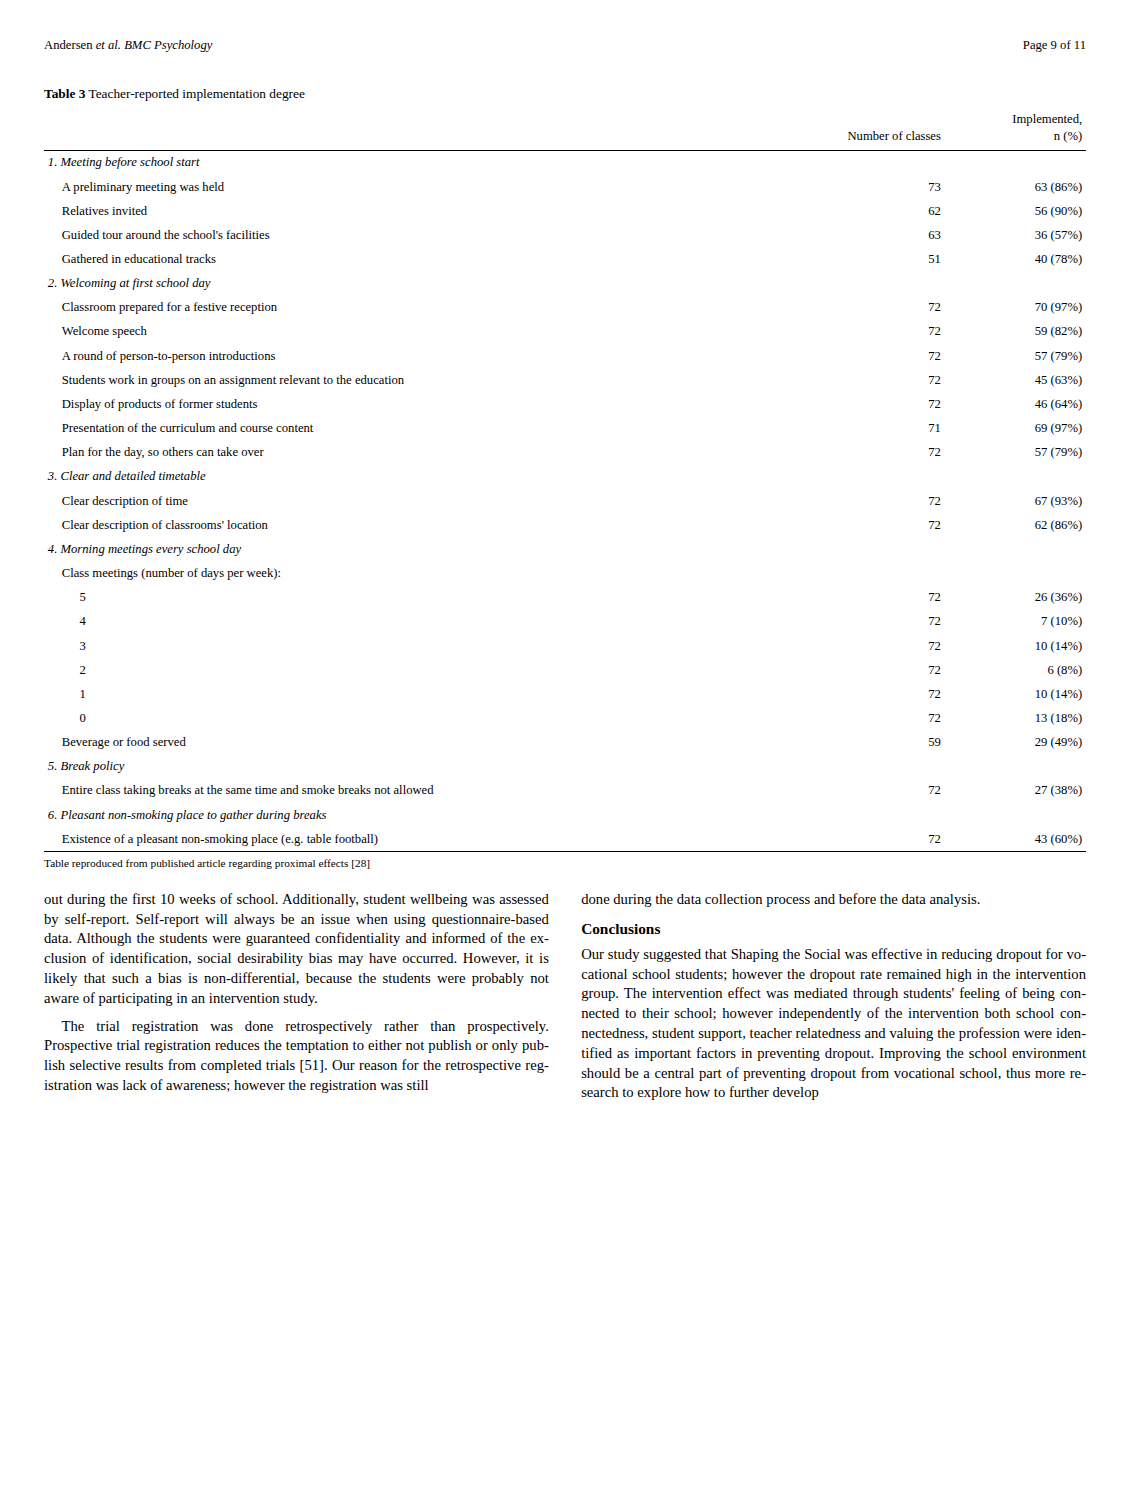Andersen et al. BMC Psychology
Page 9 of 11
Table 3 Teacher-reported implementation degree
| | Number of classes | Implemented, n (%) |
| --- | --- | --- |
| 1. Meeting before school start |
| A preliminary meeting was held | 73 | 63 (86%) |
| Relatives invited | 62 | 56 (90%) |
| Guided tour around the school's facilities | 63 | 36 (57%) |
| Gathered in educational tracks | 51 | 40 (78%) |
| 2. Welcoming at first school day |
| Classroom prepared for a festive reception | 72 | 70 (97%) |
| Welcome speech | 72 | 59 (82%) |
| A round of person-to-person introductions | 72 | 57 (79%) |
| Students work in groups on an assignment relevant to the education | 72 | 45 (63%) |
| Display of products of former students | 72 | 46 (64%) |
| Presentation of the curriculum and course content | 71 | 69 (97%) |
| Plan for the day, so others can take over | 72 | 57 (79%) |
| 3. Clear and detailed timetable |
| Clear description of time | 72 | 67 (93%) |
| Clear description of classrooms' location | 72 | 62 (86%) |
| 4. Morning meetings every school day |
| Class meetings (number of days per week): | | |
| 5 | 72 | 26 (36%) |
| 4 | 72 | 7 (10%) |
| 3 | 72 | 10 (14%) |
| 2 | 72 | 6 (8%) |
| 1 | 72 | 10 (14%) |
| 0 | 72 | 13 (18%) |
| Beverage or food served | 59 | 29 (49%) |
| 5. Break policy |
| Entire class taking breaks at the same time and smoke breaks not allowed | 72 | 27 (38%) |
| 6. Pleasant non-smoking place to gather during breaks |
| Existence of a pleasant non-smoking place (e.g. table football) | 72 | 43 (60%) |
Table reproduced from published article regarding proximal effects [28]
out during the first 10 weeks of school. Additionally, student wellbeing was assessed by self-report. Self-report will always be an issue when using questionnaire-based data. Although the students were guaranteed confidentiality and informed of the exclusion of identification, social desirability bias may have occurred. However, it is likely that such a bias is non-differential, because the students were probably not aware of participating in an intervention study.
The trial registration was done retrospectively rather than prospectively. Prospective trial registration reduces the temptation to either not publish or only publish selective results from completed trials [51]. Our reason for the retrospective registration was lack of awareness; however the registration was still
done during the data collection process and before the data analysis.
Conclusions
Our study suggested that Shaping the Social was effective in reducing dropout for vocational school students; however the dropout rate remained high in the intervention group. The intervention effect was mediated through students' feeling of being connected to their school; however independently of the intervention both school connectedness, student support, teacher relatedness and valuing the profession were identified as important factors in preventing dropout. Improving the school environment should be a central part of preventing dropout from vocational school, thus more research to explore how to further develop